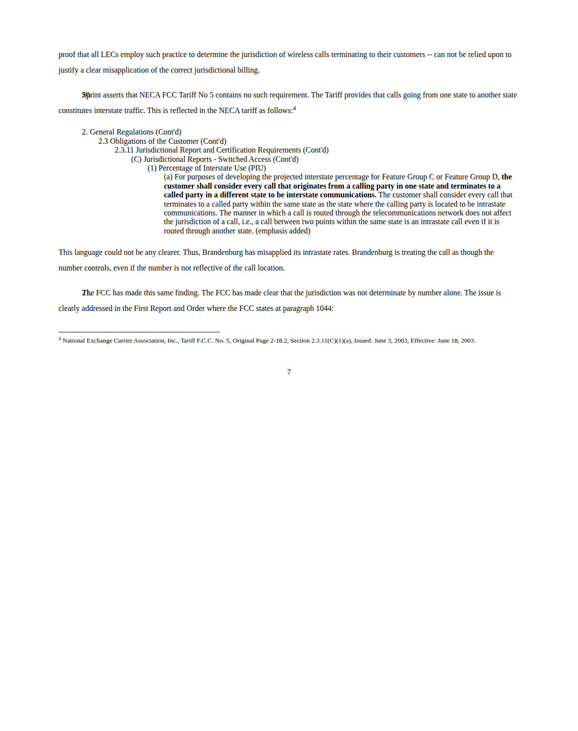proof that all LECs employ such practice to determine the jurisdiction of wireless calls terminating to their customers -- can not be relied upon to justify a clear misapplication of the correct jurisdictional billing.
20. Sprint asserts that NECA FCC Tariff No 5 contains no such requirement. The Tariff provides that calls going from one state to another state constitutes interstate traffic. This is reflected in the NECA tariff as follows:4
2. General Regulations (Cont'd)
2.3 Obligations of the Customer (Cont'd)
2.3.11 Jurisdictional Report and Certification Requirements (Cont'd)
(C) Jurisdictional Reports - Switched Access (Cont'd)
(1) Percentage of Interstate Use (PIU)
(a) For purposes of developing the projected interstate percentage for Feature Group C or Feature Group D, the customer shall consider every call that originates from a calling party in one state and terminates to a called party in a different state to be interstate communications. The customer shall consider every call that terminates to a called party within the same state as the state where the calling party is located to be intrastate communications. The manner in which a call is routed through the telecommunications network does not affect the jurisdiction of a call, i.e., a call between two points within the same state is an intrastate call even if it is routed through another state. (emphasis added)
This language could not be any clearer. Thus, Brandenburg has misapplied its intrastate rates. Brandenburg is treating the call as though the number controls, even if the number is not reflective of the call location.
21. The FCC has made this same finding. The FCC has made clear that the jurisdiction was not determinate by number alone. The issue is clearly addressed in the First Report and Order where the FCC states at paragraph 1044:
4 National Exchange Carrier Association, Inc., Tariff F.C.C. No. 5, Original Page 2-18.2, Section 2.3.11(C)(1)(a), Issued: June 3, 2003, Effective: June 18, 2003.
7